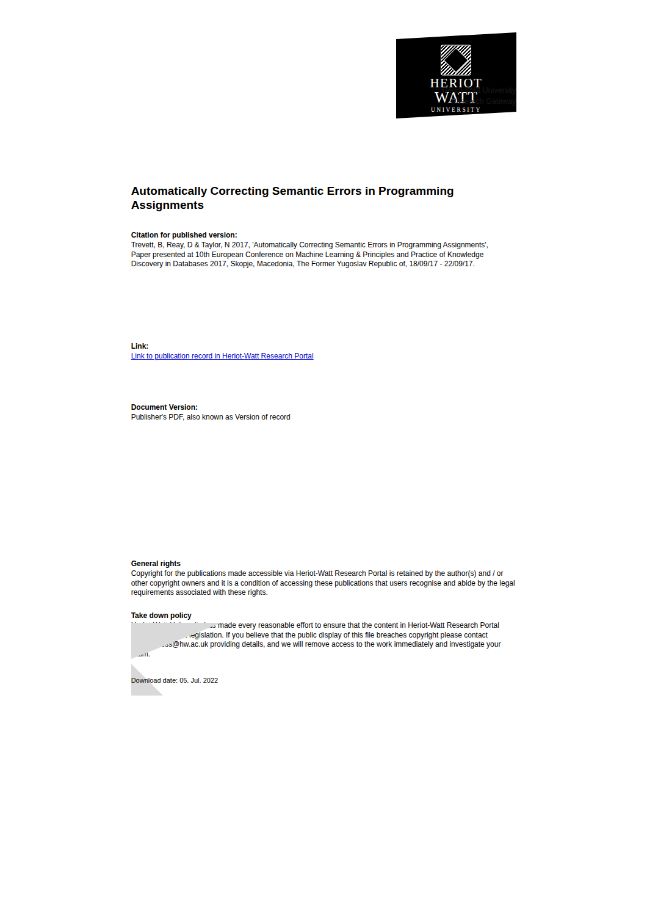HERIOT
WATT
UNIVERSITY
Heriot-Watt University
Research Gateway
Automatically Correcting Semantic Errors in Programming Assignments
Citation for published version:
Trevett, B, Reay, D & Taylor, N 2017, 'Automatically Correcting Semantic Errors in Programming Assignments', Paper presented at 10th European Conference on Machine Learning & Principles and Practice of Knowledge Discovery in Databases 2017, Skopje, Macedonia, The Former Yugoslav Republic of, 18/09/17 - 22/09/17.
Link:
Link to publication record in Heriot-Watt Research Portal
Document Version:
Publisher's PDF, also known as Version of record
General rights
Copyright for the publications made accessible via Heriot-Watt Research Portal is retained by the author(s) and / or other copyright owners and it is a condition of accessing these publications that users recognise and abide by the legal requirements associated with these rights.
Take down policy
Heriot-Watt University has made every reasonable effort to ensure that the content in Heriot-Watt Research Portal complies with UK legislation. If you believe that the public display of this file breaches copyright please contact open.access@hw.ac.uk providing details, and we will remove access to the work immediately and investigate your claim.
Download date: 05. Jul. 2022